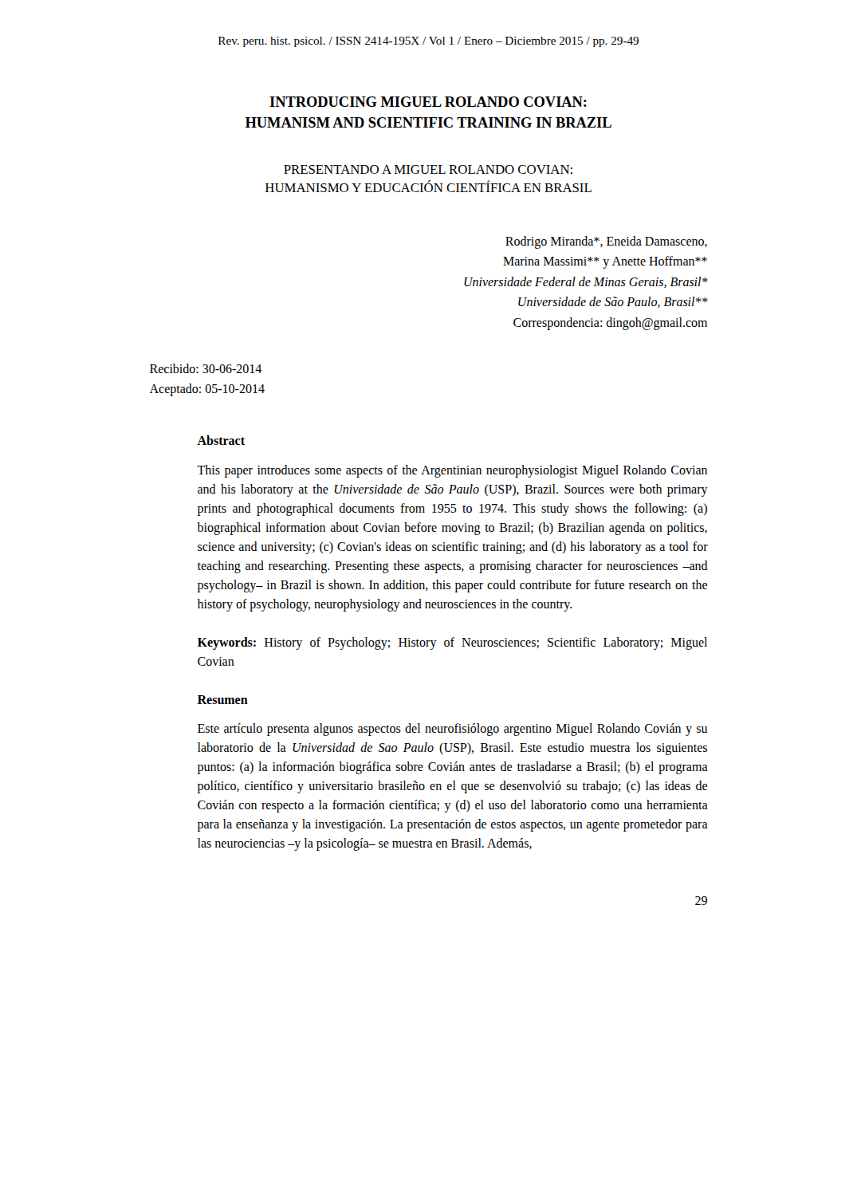Rev. peru. hist. psicol. / ISSN 2414-195X / Vol 1 / Enero – Diciembre 2015 / pp. 29-49
Introducing Miguel Rolando Covian:
Humanism and Scientific Training in Brazil
Presentando a Miguel Rolando Covian:
Humanismo y Educación Científica en Brasil
Rodrigo Miranda*, Eneida Damasceno,
Marina Massimi** y Anette Hoffman**
Universidade Federal de Minas Gerais, Brasil*
Universidade de São Paulo, Brasil**
Correspondencia: dingoh@gmail.com
Recibido: 30-06-2014
Aceptado: 05-10-2014
Abstract
This paper introduces some aspects of the Argentinian neurophysiologist Miguel Rolando Covian and his laboratory at the Universidade de São Paulo (USP), Brazil. Sources were both primary prints and photographical documents from 1955 to 1974. This study shows the following: (a) biographical information about Covian before moving to Brazil; (b) Brazilian agenda on politics, science and university; (c) Covian's ideas on scientific training; and (d) his laboratory as a tool for teaching and researching. Presenting these aspects, a promising character for neurosciences –and psychology– in Brazil is shown. In addition, this paper could contribute for future research on the history of psychology, neurophysiology and neurosciences in the country.
Keywords: History of Psychology; History of Neurosciences; Scientific Laboratory; Miguel Covian
Resumen
Este artículo presenta algunos aspectos del neurofisiólogo argentino Miguel Rolando Covián y su laboratorio de la Universidad de Sao Paulo (USP), Brasil. Este estudio muestra los siguientes puntos: (a) la información biográfica sobre Covián antes de trasladarse a Brasil; (b) el programa político, científico y universitario brasileño en el que se desenvolvió su trabajo; (c) las ideas de Covián con respecto a la formación científica; y (d) el uso del laboratorio como una herramienta para la enseñanza y la investigación. La presentación de estos aspectos, un agente prometedor para las neurociencias –y la psicología– se muestra en Brasil. Además,
29